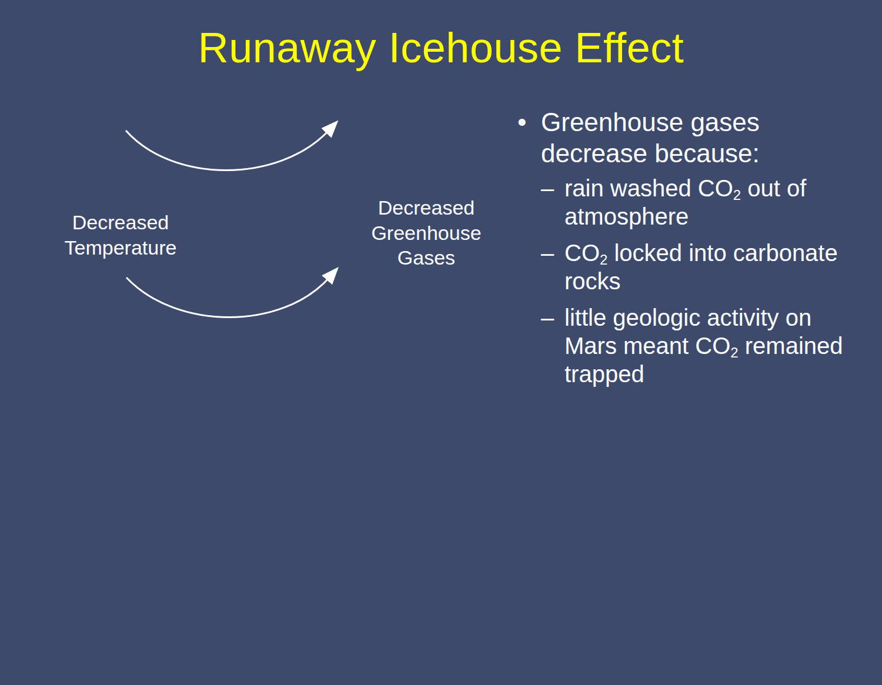Runaway Icehouse Effect
Decreased
Temperature
Decreased
Greenhouse
Gases
Greenhouse gases decrease because:
rain washed CO2 out of atmosphere
CO2 locked into carbonate rocks
little geologic activity on Mars meant CO2 remained trapped